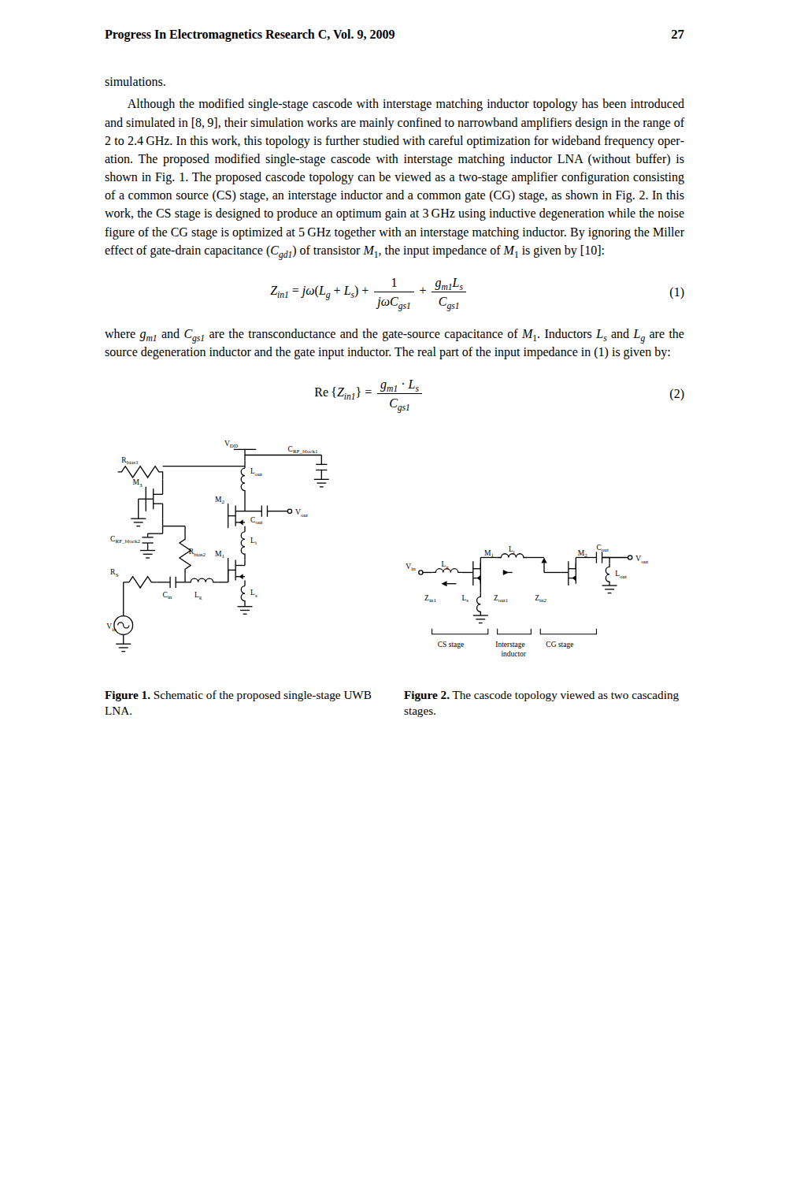Progress In Electromagnetics Research C, Vol. 9, 2009 27
simulations.
Although the modified single-stage cascode with interstage matching inductor topology has been introduced and simulated in [8, 9], their simulation works are mainly confined to narrowband amplifiers design in the range of 2 to 2.4 GHz. In this work, this topology is further studied with careful optimization for wideband frequency operation. The proposed modified single-stage cascode with interstage matching inductor LNA (without buffer) is shown in Fig. 1. The proposed cascode topology can be viewed as a two-stage amplifier configuration consisting of a common source (CS) stage, an interstage inductor and a common gate (CG) stage, as shown in Fig. 2. In this work, the CS stage is designed to produce an optimum gain at 3 GHz using inductive degeneration while the noise figure of the CG stage is optimized at 5 GHz together with an interstage matching inductor. By ignoring the Miller effect of gate-drain capacitance (Cgd1) of transistor M1, the input impedance of M1 is given by [10]:
Zin1 = jω(Lg + Ls) + 1 jωCgs1 + gm1Ls Cgs1 (1)
where gm1 and Cgs1 are the transconductance and the gate-source capacitance of M1. Inductors Ls and Lg are the source degeneration inductor and the gate input inductor. The real part of the input impedance in (1) is given by:
Re {Zin1} = gm1 · Ls Cgs1 (2)
VDD CRF_block1 Lout M2 Cout Vout Li M1 Ls M3 Rbias1 CRF_block2 Rbias2 Lg Cin RS Vin
Figure 1. Schematic of the proposed single-stage UWB LNA.
Vin Lg M1 Li M2 Cout Vout Lout Ls Zin1 Zout1 Zin2 CS stage Interstage inductor CG stage
Figure 2. The cascode topology viewed as two cascading stages.